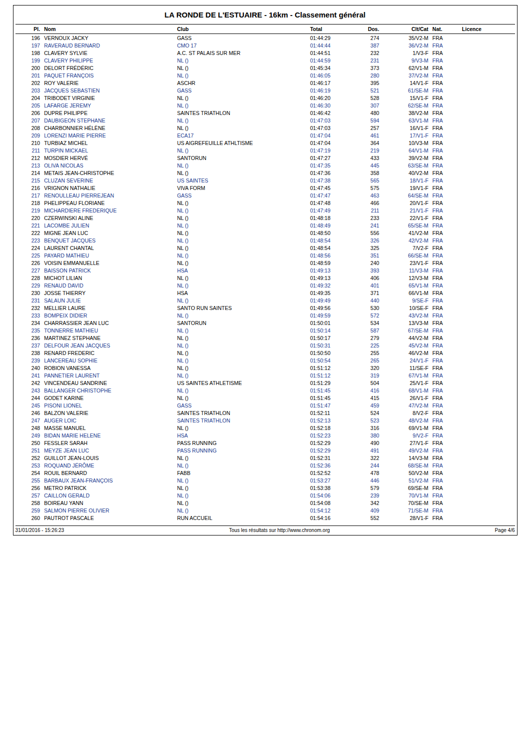LA RONDE DE L'ESTUAIRE - 16km - Classement général
| Pl. | Nom | Club | Total | Dos. | Clt/Cat | Nat. | Licence |
| --- | --- | --- | --- | --- | --- | --- | --- |
| 196 | VERNOUX JACKY | GASS | 01:44:29 | 274 | 35/V2-M | FRA | |
| 197 | RAVERAUD BERNARD | CMO 17 | 01:44:44 | 387 | 36/V2-M | FRA | |
| 198 | CLAVERY SYLVIE | A.C. ST PALAIS SUR MER | 01:44:51 | 232 | 1/V3-F | FRA | |
| 199 | CLAVERY PHILIPPE | NL () | 01:44:59 | 231 | 9/V3-M | FRA | |
| 200 | DELORT FRÉDÉRIC | NL () | 01:45:34 | 373 | 62/V1-M | FRA | |
| 201 | PAQUET FRANÇOIS | NL () | 01:46:05 | 280 | 37/V2-M | FRA | |
| 202 | ROY VALERIE | ASCHR | 01:46:17 | 395 | 14/V1-F | FRA | |
| 203 | JACQUES SEBASTIEN | GASS | 01:46:19 | 521 | 61/SE-M | FRA | |
| 204 | TRIBODET VIRGINIE | NL () | 01:46:20 | 528 | 15/V1-F | FRA | |
| 205 | LAFARGE JEREMY | NL () | 01:46:30 | 307 | 62/SE-M | FRA | |
| 206 | DUPRE PHILIPPE | SAINTES TRIATHLON | 01:46:42 | 480 | 38/V2-M | FRA | |
| 207 | DAUBIGEON STEPHANE | NL () | 01:47:03 | 594 | 63/V1-M | FRA | |
| 208 | CHARBONNIER HÉLÈNE | NL () | 01:47:03 | 257 | 16/V1-F | FRA | |
| 209 | LORENZI MARIE PIERRE | ECA17 | 01:47:04 | 461 | 17/V1-F | FRA | |
| 210 | TURBIAZ MICHEL | US AIGREFEUILLE ATHLTISME | 01:47:04 | 364 | 10/V3-M | FRA | |
| 211 | TURPIN MICKAEL | NL () | 01:47:19 | 219 | 64/V1-M | FRA | |
| 212 | MOSDIER HERVÉ | SANTORUN | 01:47:27 | 433 | 39/V2-M | FRA | |
| 213 | OLIVA NICOLAS | NL () | 01:47:35 | 445 | 63/SE-M | FRA | |
| 214 | METAIS JEAN-CHRISTOPHE | NL () | 01:47:36 | 358 | 40/V2-M | FRA | |
| 215 | CLUZAN SEVERINE | US SAINTES | 01:47:38 | 565 | 18/V1-F | FRA | |
| 216 | VRIGNON NATHALIE | VIVA FORM | 01:47:45 | 575 | 19/V1-F | FRA | |
| 217 | RENOULLEAU PIERREJEAN | GASS | 01:47:47 | 463 | 64/SE-M | FRA | |
| 218 | PHELIPPEAU FLORIANE | NL () | 01:47:48 | 466 | 20/V1-F | FRA | |
| 219 | MICHARDIERE FREDERIQUE | NL () | 01:47:49 | 211 | 21/V1-F | FRA | |
| 220 | CZERWINSKI ALINE | NL () | 01:48:18 | 233 | 22/V1-F | FRA | |
| 221 | LACOMBE JULIEN | NL () | 01:48:49 | 241 | 65/SE-M | FRA | |
| 222 | MIGNE JEAN LUC | NL () | 01:48:50 | 556 | 41/V2-M | FRA | |
| 223 | BENQUET JACQUES | NL () | 01:48:54 | 326 | 42/V2-M | FRA | |
| 224 | LAURENT CHANTAL | NL () | 01:48:54 | 325 | 7/V2-F | FRA | |
| 225 | PAYARD MATHIEU | NL () | 01:48:56 | 351 | 66/SE-M | FRA | |
| 226 | VOISIN EMMANUELLE | NL () | 01:48:59 | 240 | 23/V1-F | FRA | |
| 227 | BAISSON PATRICK | HSA | 01:49:13 | 393 | 11/V3-M | FRA | |
| 228 | MICHOT LILIAN | NL () | 01:49:13 | 406 | 12/V3-M | FRA | |
| 229 | RENAUD DAVID | NL () | 01:49:32 | 401 | 65/V1-M | FRA | |
| 230 | JOSSE THIERRY | HSA | 01:49:35 | 371 | 66/V1-M | FRA | |
| 231 | SALAUN JULIE | NL () | 01:49:49 | 440 | 9/SE-F | FRA | |
| 232 | MELLIER LAURE | SANTO RUN SAINTES | 01:49:56 | 530 | 10/SE-F | FRA | |
| 233 | BOMPEIX DIDIER | NL () | 01:49:59 | 572 | 43/V2-M | FRA | |
| 234 | CHARRASSIER JEAN LUC | SANTORUN | 01:50:01 | 534 | 13/V3-M | FRA | |
| 235 | TONNERRE MATHIEU | NL () | 01:50:14 | 587 | 67/SE-M | FRA | |
| 236 | MARTINEZ STEPHANE | NL () | 01:50:17 | 279 | 44/V2-M | FRA | |
| 237 | DELFOUR JEAN JACQUES | NL () | 01:50:31 | 225 | 45/V2-M | FRA | |
| 238 | RENARD FREDERIC | NL () | 01:50:50 | 255 | 46/V2-M | FRA | |
| 239 | LANCEREAU SOPHIE | NL () | 01:50:54 | 265 | 24/V1-F | FRA | |
| 240 | ROBION VANESSA | NL () | 01:51:12 | 320 | 11/SE-F | FRA | |
| 241 | PANNETIER LAURENT | NL () | 01:51:12 | 319 | 67/V1-M | FRA | |
| 242 | VINCENDEAU SANDRINE | US SAINTES ATHLETISME | 01:51:29 | 504 | 25/V1-F | FRA | |
| 243 | BALLANGER CHRISTOPHE | NL () | 01:51:45 | 416 | 68/V1-M | FRA | |
| 244 | GODET KARINE | NL () | 01:51:45 | 415 | 26/V1-F | FRA | |
| 245 | PISONI LIONEL | GASS | 01:51:47 | 459 | 47/V2-M | FRA | |
| 246 | BALZON VALERIE | SAINTES TRIATHLON | 01:52:11 | 524 | 8/V2-F | FRA | |
| 247 | AUGER LOIC | SAINTES TRIATHLON | 01:52:13 | 523 | 48/V2-M | FRA | |
| 248 | MASSE MANUEL | NL () | 01:52:18 | 316 | 69/V1-M | FRA | |
| 249 | BIDAN MARIE HELENE | HSA | 01:52:23 | 380 | 9/V2-F | FRA | |
| 250 | FESSLER SARAH | PASS RUNNING | 01:52:29 | 490 | 27/V1-F | FRA | |
| 251 | MEYZE JEAN LUC | PASS RUNNING | 01:52:29 | 491 | 49/V2-M | FRA | |
| 252 | GUILLOT JEAN-LOUIS | NL () | 01:52:31 | 322 | 14/V3-M | FRA | |
| 253 | ROQUAND JÉRÔME | NL () | 01:52:36 | 244 | 68/SE-M | FRA | |
| 254 | ROUIL BERNARD | FABB | 01:52:52 | 478 | 50/V2-M | FRA | |
| 255 | BARBAUX JEAN-FRANÇOIS | NL () | 01:53:27 | 446 | 51/V2-M | FRA | |
| 256 | METRO PATRICK | NL () | 01:53:38 | 579 | 69/SE-M | FRA | |
| 257 | CAILLON GERALD | NL () | 01:54:06 | 239 | 70/V1-M | FRA | |
| 258 | BOIREAU YANN | NL () | 01:54:08 | 342 | 70/SE-M | FRA | |
| 259 | SALMON PIERRE OLIVIER | NL () | 01:54:12 | 409 | 71/SE-M | FRA | |
| 260 | PAUTROT PASCALE | RUN ACCUEIL | 01:54:16 | 552 | 28/V1-F | FRA | |
31/01/2016 - 15:26:23
Tous les résultats sur http://www.chronom.org
Page 4/6